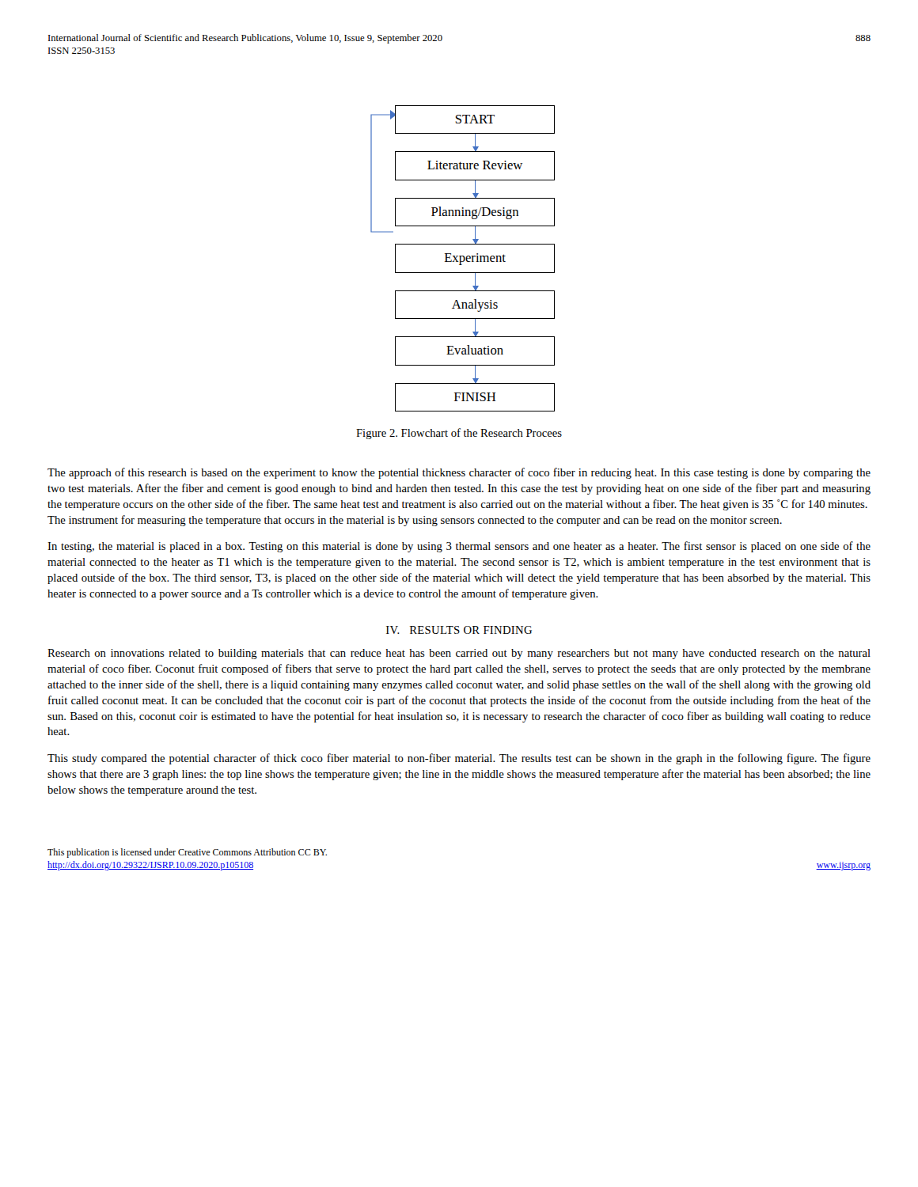International Journal of Scientific and Research Publications, Volume 10, Issue 9, September 2020 ISSN 2250-3153 888
START
Literature Review
Planning/Design
Experiment
Analysis
Evaluation
FINISH
Figure 2. Flowchart of the Research Procees
The approach of this research is based on the experiment to know the potential thickness character of coco fiber in reducing heat. In this case testing is done by comparing the two test materials. After the fiber and cement is good enough to bind and harden then tested. In this case the test by providing heat on one side of the fiber part and measuring the temperature occurs on the other side of the fiber. The same heat test and treatment is also carried out on the material without a fiber. The heat given is 35 ˚C for 140 minutes. The instrument for measuring the temperature that occurs in the material is by using sensors connected to the computer and can be read on the monitor screen.
In testing, the material is placed in a box. Testing on this material is done by using 3 thermal sensors and one heater as a heater. The first sensor is placed on one side of the material connected to the heater as T1 which is the temperature given to the material. The second sensor is T2, which is ambient temperature in the test environment that is placed outside of the box. The third sensor, T3, is placed on the other side of the material which will detect the yield temperature that has been absorbed by the material. This heater is connected to a power source and a Ts controller which is a device to control the amount of temperature given.
IV. RESULTS OR FINDING
Research on innovations related to building materials that can reduce heat has been carried out by many researchers but not many have conducted research on the natural material of coco fiber. Coconut fruit composed of fibers that serve to protect the hard part called the shell, serves to protect the seeds that are only protected by the membrane attached to the inner side of the shell, there is a liquid containing many enzymes called coconut water, and solid phase settles on the wall of the shell along with the growing old fruit called coconut meat. It can be concluded that the coconut coir is part of the coconut that protects the inside of the coconut from the outside including from the heat of the sun. Based on this, coconut coir is estimated to have the potential for heat insulation so, it is necessary to research the character of coco fiber as building wall coating to reduce heat.
This study compared the potential character of thick coco fiber material to non-fiber material. The results test can be shown in the graph in the following figure. The figure shows that there are 3 graph lines: the top line shows the temperature given; the line in the middle shows the measured temperature after the material has been absorbed; the line below shows the temperature around the test.
This publication is licensed under Creative Commons Attribution CC BY. http://dx.doi.org/10.29322/IJSRP.10.09.2020.p105108 www.ijsrp.org